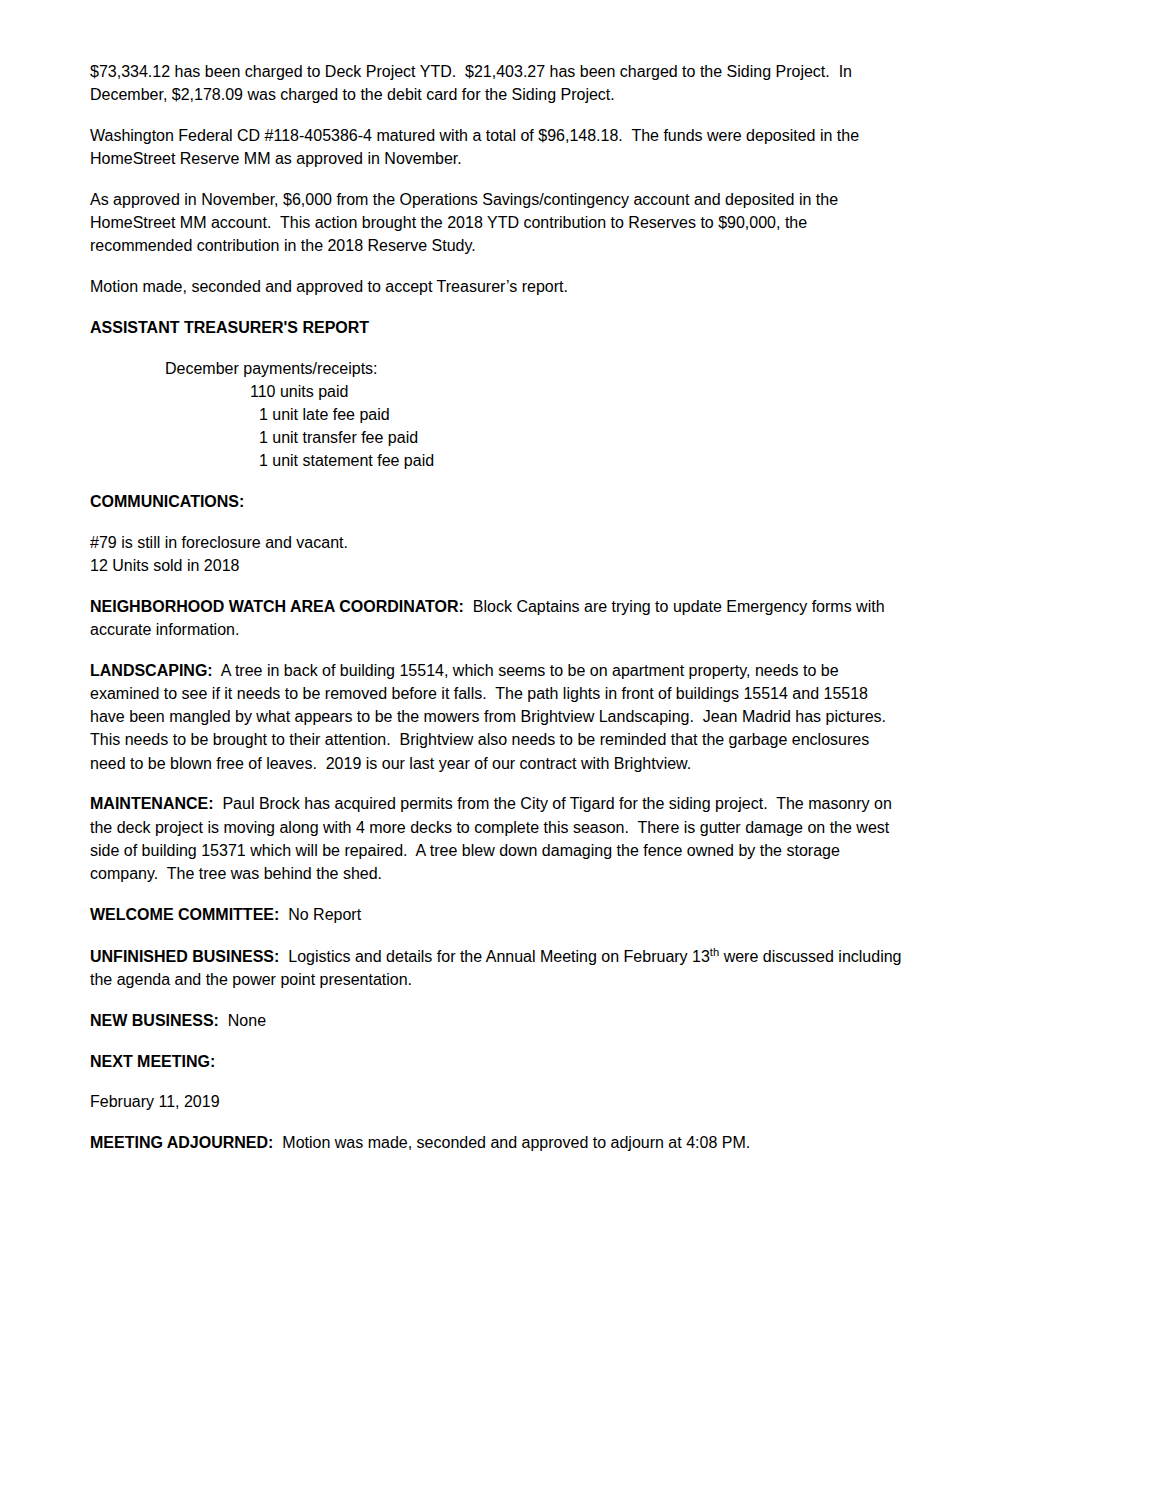$73,334.12 has been charged to Deck Project YTD. $21,403.27 has been charged to the Siding Project. In December, $2,178.09 was charged to the debit card for the Siding Project.
Washington Federal CD #118-405386-4 matured with a total of $96,148.18. The funds were deposited in the HomeStreet Reserve MM as approved in November.
As approved in November, $6,000 from the Operations Savings/contingency account and deposited in the HomeStreet MM account. This action brought the 2018 YTD contribution to Reserves to $90,000, the recommended contribution in the 2018 Reserve Study.
Motion made, seconded and approved to accept Treasurer’s report.
ASSISTANT TREASURER'S REPORT
December payments/receipts:
110 units paid
1 unit late fee paid
1 unit transfer fee paid
1 unit statement fee paid
COMMUNICATIONS:
#79 is still in foreclosure and vacant.
12 Units sold in 2018
NEIGHBORHOOD WATCH AREA COORDINATOR: Block Captains are trying to update Emergency forms with accurate information.
LANDSCAPING: A tree in back of building 15514, which seems to be on apartment property, needs to be examined to see if it needs to be removed before it falls. The path lights in front of buildings 15514 and 15518 have been mangled by what appears to be the mowers from Brightview Landscaping. Jean Madrid has pictures. This needs to be brought to their attention. Brightview also needs to be reminded that the garbage enclosures need to be blown free of leaves. 2019 is our last year of our contract with Brightview.
MAINTENANCE: Paul Brock has acquired permits from the City of Tigard for the siding project. The masonry on the deck project is moving along with 4 more decks to complete this season. There is gutter damage on the west side of building 15371 which will be repaired. A tree blew down damaging the fence owned by the storage company. The tree was behind the shed.
WELCOME COMMITTEE: No Report
UNFINISHED BUSINESS: Logistics and details for the Annual Meeting on February 13th were discussed including the agenda and the power point presentation.
NEW BUSINESS: None
NEXT MEETING:
February 11, 2019
MEETING ADJOURNED: Motion was made, seconded and approved to adjourn at 4:08 PM.